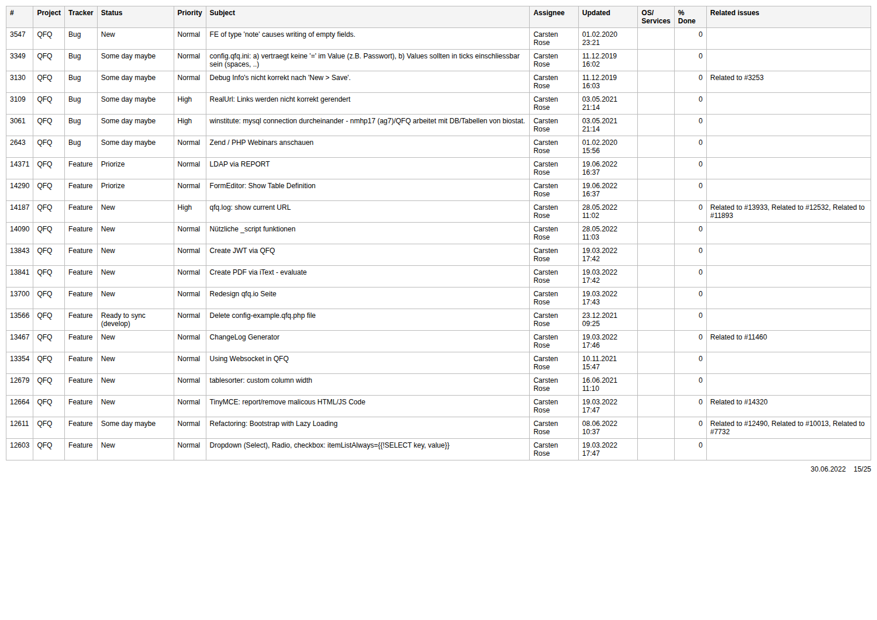| # | Project | Tracker | Status | Priority | Subject | Assignee | Updated | OS/ Services | % Done | Related issues |
| --- | --- | --- | --- | --- | --- | --- | --- | --- | --- | --- |
| 3547 | QFQ | Bug | New | Normal | FE of type 'note' causes writing of empty fields. | Carsten Rose | 01.02.2020 23:21 | | 0 | |
| 3349 | QFQ | Bug | Some day maybe | Normal | config.qfq.ini: a) vertraegt keine '=' im Value (z.B. Passwort), b) Values sollten in ticks einschliessbar sein (spaces, ..) | Carsten Rose | 11.12.2019 16:02 | | 0 | |
| 3130 | QFQ | Bug | Some day maybe | Normal | Debug Info's nicht korrekt nach 'New > Save'. | Carsten Rose | 11.12.2019 16:03 | | 0 | Related to #3253 |
| 3109 | QFQ | Bug | Some day maybe | High | RealUrl: Links werden nicht korrekt gerendert | Carsten Rose | 03.05.2021 21:14 | | 0 | |
| 3061 | QFQ | Bug | Some day maybe | High | winstitute: mysql connection durcheinander - nmhp17 (ag7)/QFQ arbeitet mit DB/Tabellen von biostat. | Carsten Rose | 03.05.2021 21:14 | | 0 | |
| 2643 | QFQ | Bug | Some day maybe | Normal | Zend / PHP Webinars anschauen | Carsten Rose | 01.02.2020 15:56 | | 0 | |
| 14371 | QFQ | Feature | Priorize | Normal | LDAP via REPORT | Carsten Rose | 19.06.2022 16:37 | | 0 | |
| 14290 | QFQ | Feature | Priorize | Normal | FormEditor: Show Table Definition | Carsten Rose | 19.06.2022 16:37 | | 0 | |
| 14187 | QFQ | Feature | New | High | qfq.log: show current URL | Carsten Rose | 28.05.2022 11:02 | | 0 | Related to #13933, Related to #12532, Related to #11893 |
| 14090 | QFQ | Feature | New | Normal | Nützliche _script funktionen | Carsten Rose | 28.05.2022 11:03 | | 0 | |
| 13843 | QFQ | Feature | New | Normal | Create JWT via QFQ | Carsten Rose | 19.03.2022 17:42 | | 0 | |
| 13841 | QFQ | Feature | New | Normal | Create PDF via iText - evaluate | Carsten Rose | 19.03.2022 17:42 | | 0 | |
| 13700 | QFQ | Feature | New | Normal | Redesign qfq.io Seite | Carsten Rose | 19.03.2022 17:43 | | 0 | |
| 13566 | QFQ | Feature | Ready to sync (develop) | Normal | Delete config-example.qfq.php file | Carsten Rose | 23.12.2021 09:25 | | 0 | |
| 13467 | QFQ | Feature | New | Normal | ChangeLog Generator | Carsten Rose | 19.03.2022 17:46 | | 0 | Related to #11460 |
| 13354 | QFQ | Feature | New | Normal | Using Websocket in QFQ | Carsten Rose | 10.11.2021 15:47 | | 0 | |
| 12679 | QFQ | Feature | New | Normal | tablesorter: custom column width | Carsten Rose | 16.06.2021 11:10 | | 0 | |
| 12664 | QFQ | Feature | New | Normal | TinyMCE: report/remove malicous HTML/JS Code | Carsten Rose | 19.03.2022 17:47 | | 0 | Related to #14320 |
| 12611 | QFQ | Feature | Some day maybe | Normal | Refactoring: Bootstrap with Lazy Loading | Carsten Rose | 08.06.2022 10:37 | | 0 | Related to #12490, Related to #10013, Related to #7732 |
| 12603 | QFQ | Feature | New | Normal | Dropdown (Select), Radio, checkbox: itemListAlways={{!SELECT key, value}} | Carsten Rose | 19.03.2022 17:47 | | 0 | |
30.06.2022 15/25